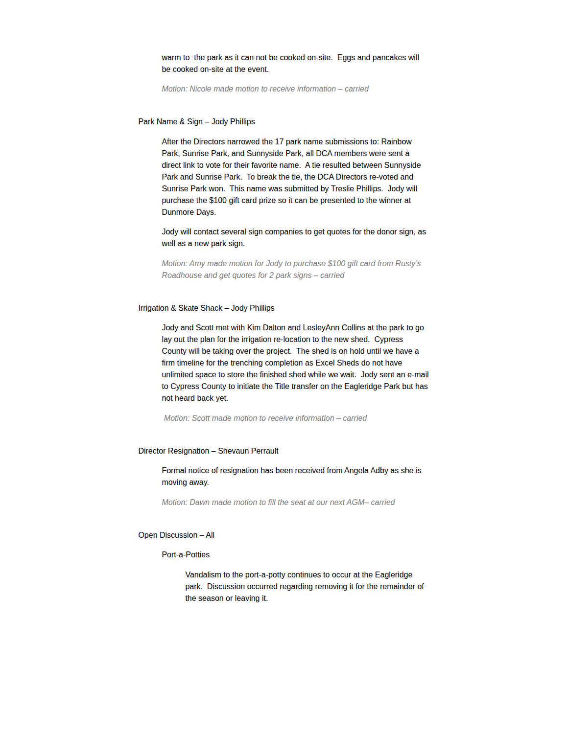warm to the park as it can not be cooked on-site. Eggs and pancakes will be cooked on-site at the event.
Motion: Nicole made motion to receive information – carried
Park Name & Sign – Jody Phillips
After the Directors narrowed the 17 park name submissions to: Rainbow Park, Sunrise Park, and Sunnyside Park, all DCA members were sent a direct link to vote for their favorite name. A tie resulted between Sunnyside Park and Sunrise Park. To break the tie, the DCA Directors re-voted and Sunrise Park won. This name was submitted by Treslie Phillips. Jody will purchase the $100 gift card prize so it can be presented to the winner at Dunmore Days.
Jody will contact several sign companies to get quotes for the donor sign, as well as a new park sign.
Motion: Amy made motion for Jody to purchase $100 gift card from Rusty’s Roadhouse and get quotes for 2 park signs – carried
Irrigation & Skate Shack – Jody Phillips
Jody and Scott met with Kim Dalton and LesleyAnn Collins at the park to go lay out the plan for the irrigation re-location to the new shed. Cypress County will be taking over the project. The shed is on hold until we have a firm timeline for the trenching completion as Excel Sheds do not have unlimited space to store the finished shed while we wait. Jody sent an e-mail to Cypress County to initiate the Title transfer on the Eagleridge Park but has not heard back yet.
Motion: Scott made motion to receive information – carried
Director Resignation – Shevaun Perrault
Formal notice of resignation has been received from Angela Adby as she is moving away.
Motion: Dawn made motion to fill the seat at our next AGM– carried
Open Discussion – All
Port-a-Potties
Vandalism to the port-a-potty continues to occur at the Eagleridge park. Discussion occurred regarding removing it for the remainder of the season or leaving it.